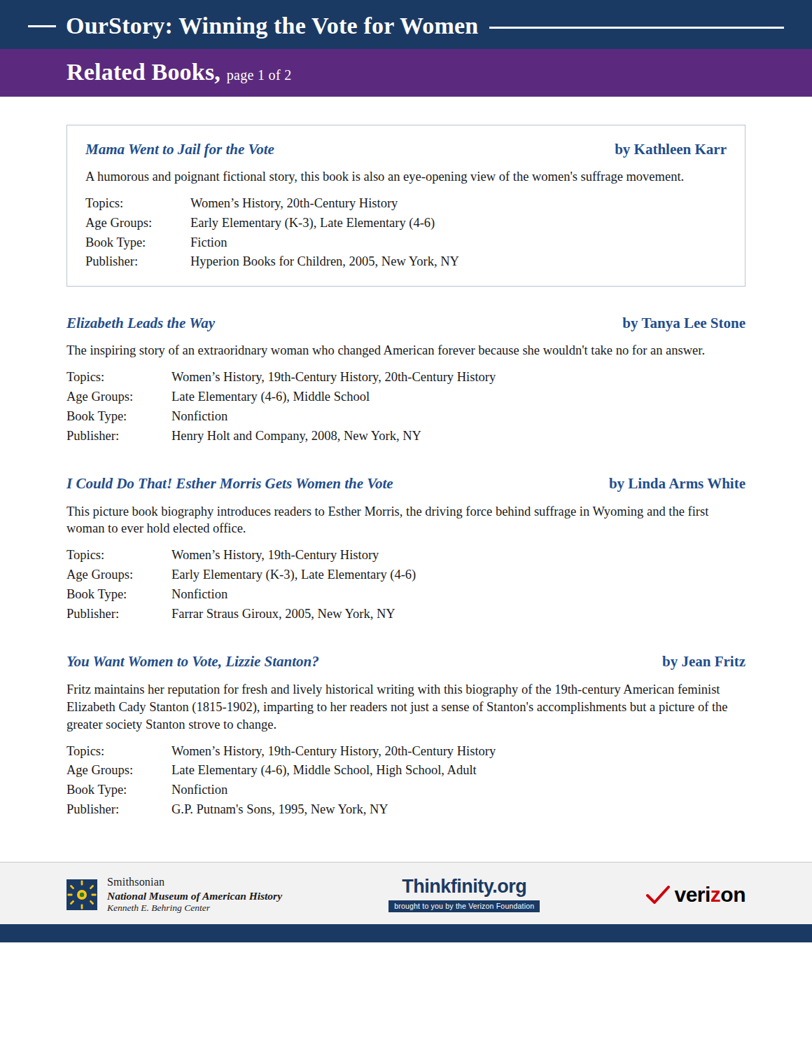OurStory: Winning the Vote for Women
Related Books, page 1 of 2
Mama Went to Jail for the Vote
by Kathleen Karr
A humorous and poignant fictional story, this book is also an eye-opening view of the women's suffrage movement.
Topics:
Women’s History, 20th-Century History
Age Groups:
Early Elementary (K-3), Late Elementary (4-6)
Book Type:
Fiction
Publisher:
Hyperion Books for Children, 2005, New York, NY
Elizabeth Leads the Way
by Tanya Lee Stone
The inspiring story of an extraoridnary woman who changed American forever because she wouldn't take no for an answer.
Topics:
Women’s History, 19th-Century History, 20th-Century History
Age Groups:
Late Elementary (4-6), Middle School
Book Type:
Nonfiction
Publisher:
Henry Holt and Company, 2008, New York, NY
I Could Do That! Esther Morris Gets Women the Vote
by Linda Arms White
This picture book biography introduces readers to Esther Morris, the driving force behind suffrage in Wyoming and the first woman to ever hold elected office.
Topics:
Women’s History, 19th-Century History
Age Groups:
Early Elementary (K-3), Late Elementary (4-6)
Book Type:
Nonfiction
Publisher:
Farrar Straus Giroux, 2005, New York, NY
You Want Women to Vote, Lizzie Stanton?
by Jean Fritz
Fritz maintains her reputation for fresh and lively historical writing with this biography of the 19th-century American feminist Elizabeth Cady Stanton (1815-1902), imparting to her readers not just a sense of Stanton's accomplishments but a picture of the greater society Stanton strove to change.
Topics:
Women’s History, 19th-Century History, 20th-Century History
Age Groups:
Late Elementary (4-6), Middle School, High School, Adult
Book Type:
Nonfiction
Publisher:
G.P. Putnam's Sons, 1995, New York, NY
Smithsonian
National Museum of American History
Kenneth E. Behring Center
Thinkfinity.org
brought to you by the Verizon Foundation
verizon